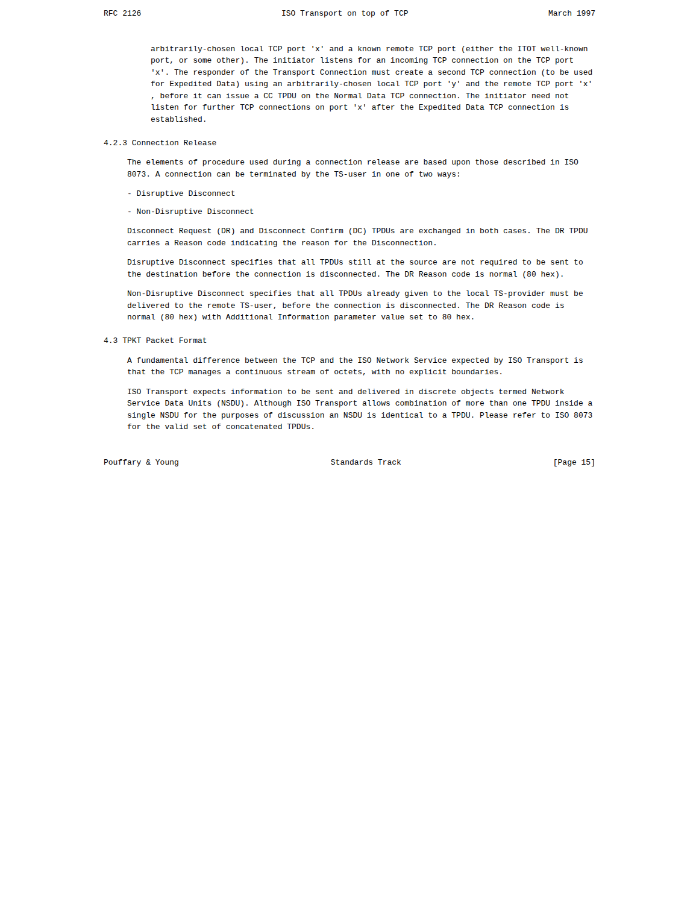RFC 2126 ISO Transport on top of TCP March 1997
arbitrarily-chosen local TCP port 'x' and a known remote TCP port (either the ITOT well-known port, or some other). The initiator listens for an incoming TCP connection on the TCP port 'x'. The responder of the Transport Connection must create a second TCP connection (to be used for Expedited Data) using an arbitrarily-chosen local TCP port 'y' and the remote TCP port 'x' , before it can issue a CC TPDU on the Normal Data TCP connection. The initiator need not listen for further TCP connections on port 'x' after the Expedited Data TCP connection is established.
4.2.3 Connection Release
The elements of procedure used during a connection release are based upon those described in ISO 8073. A connection can be terminated by the TS-user in one of two ways:
Disruptive Disconnect
Non-Disruptive Disconnect
Disconnect Request (DR) and Disconnect Confirm (DC) TPDUs are exchanged in both cases. The DR TPDU carries a Reason code indicating the reason for the Disconnection.
Disruptive Disconnect specifies that all TPDUs still at the source are not required to be sent to the destination before the connection is disconnected. The DR Reason code is normal (80 hex).
Non-Disruptive Disconnect specifies that all TPDUs already given to the local TS-provider must be delivered to the remote TS-user, before the connection is disconnected. The DR Reason code is normal (80 hex) with Additional Information parameter value set to 80 hex.
4.3 TPKT Packet Format
A fundamental difference between the TCP and the ISO Network Service expected by ISO Transport is that the TCP manages a continuous stream of octets, with no explicit boundaries.
ISO Transport expects information to be sent and delivered in discrete objects termed Network Service Data Units (NSDU). Although ISO Transport allows combination of more than one TPDU inside a single NSDU for the purposes of discussion an NSDU is identical to a TPDU. Please refer to ISO 8073 for the valid set of concatenated TPDUs.
Pouffary & Young Standards Track [Page 15]